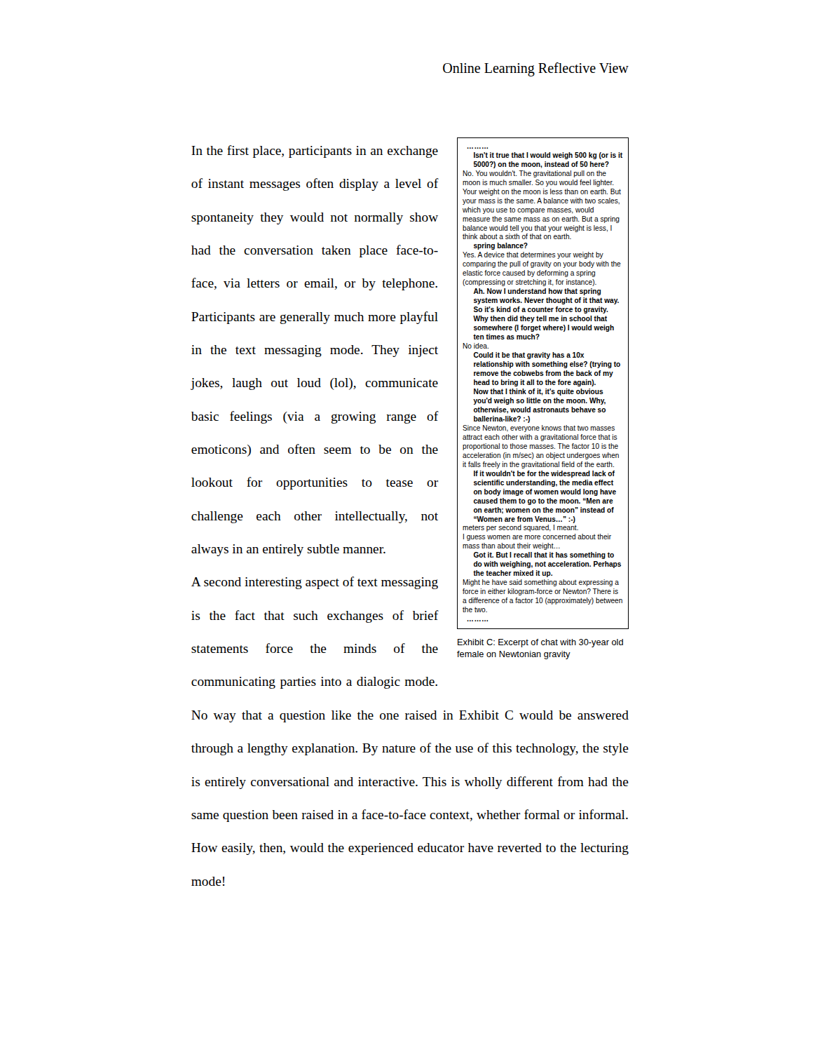Online Learning Reflective View
………
Isn't it true that I would weigh 500 kg (or is it 5000?) on the moon, instead of 50 here?
No. You wouldn't. The gravitational pull on the moon is much smaller. So you would feel lighter. Your weight on the moon is less than on earth. But your mass is the same. A balance with two scales, which you use to compare masses, would measure the same mass as on earth. But a spring balance would tell you that your weight is less, I think about a sixth of that on earth.
spring balance?
Yes. A device that determines your weight by comparing the pull of gravity on your body with the elastic force caused by deforming a spring (compressing or stretching it, for instance).
Ah. Now I understand how that spring system works. Never thought of it that way. So it's kind of a counter force to gravity. Why then did they tell me in school that somewhere (I forget where) I would weigh ten times as much?
No idea.
Could it be that gravity has a 10x relationship with something else? (trying to remove the cobwebs from the back of my head to bring it all to the fore again).
Now that I think of it, it's quite obvious you'd weigh so little on the moon. Why, otherwise, would astronauts behave so ballerina-like? :-)
Since Newton, everyone knows that two masses attract each other with a gravitational force that is proportional to those masses. The factor 10 is the acceleration (in m/sec) an object undergoes when it falls freely in the gravitational field of the earth.
If it wouldn't be for the widespread lack of scientific understanding, the media effect on body image of women would long have caused them to go to the moon. “Men are on earth; women on the moon” instead of “Women are from Venus…” :-)
meters per second squared, I meant.
I guess women are more concerned about their mass than about their weight…
Got it. But I recall that it has something to do with weighing, not acceleration. Perhaps the teacher mixed it up.
Might he have said something about expressing a force in either kilogram-force or Newton? There is a difference of a factor 10 (approximately) between the two.
………
Exhibit C: Excerpt of chat with 30-year old female on Newtonian gravity
In the first place, participants in an exchange of instant messages often display a level of spontaneity they would not normally show had the conversation taken place face-to-face, via letters or email, or by telephone. Participants are generally much more playful in the text messaging mode. They inject jokes, laugh out loud (lol), communicate basic feelings (via a growing range of emoticons) and often seem to be on the lookout for opportunities to tease or challenge each other intellectually, not always in an entirely subtle manner.
A second interesting aspect of text messaging is the fact that such exchanges of brief statements force the minds of the communicating parties into a dialogic mode. No way that a question like the one raised in Exhibit C would be answered through a lengthy explanation. By nature of the use of this technology, the style is entirely conversational and interactive. This is wholly different from had the same question been raised in a face-to-face context, whether formal or informal. How easily, then, would the experienced educator have reverted to the lecturing mode!